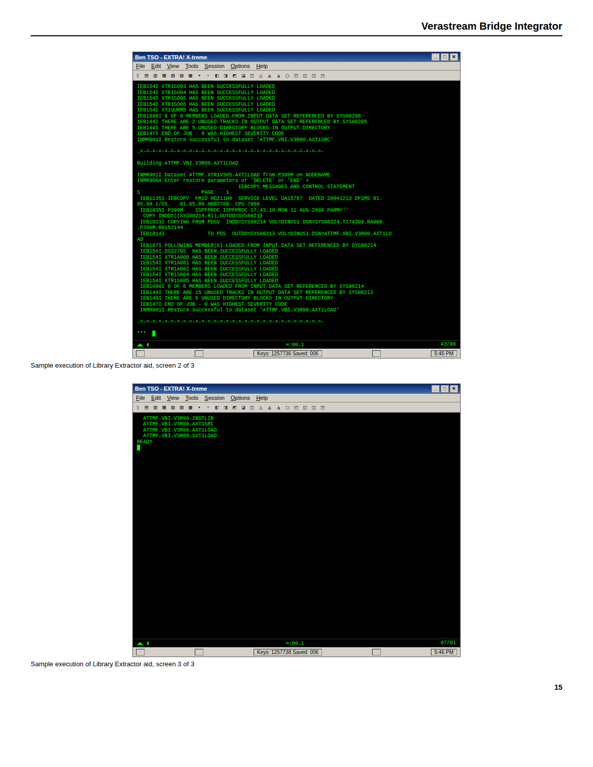Verastream Bridge Integrator
Ben TSO - EXTRA! X-treme _□✕
File Edit View Tools Session Options Help
▯ ▤ ▥ ▦ ▧ ▨ ▩ ▪ ▫ ◧ ◨ ◩ ◪ ◫ ◬ ◭ ◮ ◯ ◰ ◱ ◲ ◳
IEB154I XTR1SO03 HAS BEEN SUCCESSFULLY LOADED IEB154I XTR1SO04 HAS BEEN SUCCESSFULLY LOADED IEB154I XTR1SO05 HAS BEEN SUCCESSFULLY LOADED IEB154I XTR1SO06 HAS BEEN SUCCESSFULLY LOADED IEB154I XT1UURM5 HAS BEEN SUCCESSFULLY LOADED IEB1098I 8 OF 8 MEMBERS LOADED FROM INPUT DATA SET REFERENCED BY SYS00206 IEB144I THERE ARE 2 UNUSED TRACKS IN OUTPUT DATA SET REFERENCED BY SYS00205 IEB149I THERE ARE 5 UNUSED DIRECTORY BLOCKS IN OUTPUT DIRECTORY IEB147I END OF JOB - 0 WAS HIGHEST SEVERITY CODE INMR001I Restore successful to dataset 'ATTMF.VBI.V3R00.AXT1SRC' .=-=-=-=-=-=-=-=-=-=-=-=-=-=-=-=-=-=-=-=-=-=-=-=-=-=-=-=-=-=- Building ATTMF.VBI.V3R00.AXT1LOAD INMR901I Dataset ATTMF.XTR1V305.AXT1LOAD from P390M on NODENAME INMR906A Enter restore parameters or 'DELETE' or 'END' + IEBCOPY MESSAGES AND CONTROL STATEMENT S PAGE 1 IEB1135I IEBCOPY FMID HDZ11H0 SERVICE LEVEL UA15787 DATED 20041213 DFSMS 01. 05.00 z/OS 01.05.00 HBB7708 CPU 7060 IEB1035I P390M ISPFPROC ISPFPROC 17:43:10 MON 11 AUG 2008 PARM='' COPY INDD=((SYS00214,R)),OUTDD=SYS00213 IEB1013I COPYING FROM PDSU INDD=SYS00214 VOL=DINOS1 DSN=SYS08224.T174309.RA000 .P390M.R0157144 IEB1014I TO PDS OUTDD=SYS00213 VOL=DINOS1 DSN=ATTMF.VBI.V3R00.AXT1LO AD IEB167I FOLLOWING MEMBER(S) LOADED FROM INPUT DATA SET REFERENCED BY SYS00214 IEB154I DS3270S HAS BEEN SUCCESSFULLY LOADED IEB154I XTR1A000 HAS BEEN SUCCESSFULLY LOADED IEB154I XTR1A001 HAS BEEN SUCCESSFULLY LOADED IEB154I XTR1A002 HAS BEEN SUCCESSFULLY LOADED IEB154I XTR1S004 HAS BEEN SUCCESSFULLY LOADED IEB154I XTR1S005 HAS BEEN SUCCESSFULLY LOADED IEB1098I 6 OF 6 MEMBERS LOADED FROM INPUT DATA SET REFERENCED BY SYS00214 IEB144I THERE ARE 15 UNUSED TRACKS IN OUTPUT DATA SET REFERENCED BY SYS00213 IEB149I THERE ARE 5 UNUSED DIRECTORY BLOCKS IN OUTPUT DIRECTORY IEB147I END OF JOB - 0 WAS HIGHEST SEVERITY CODE INMR001I Restore successful to dataset 'ATTMF.VBI.V3R00.AXT1LOAD' .=-=-=-=-=-=-=-=-=-=-=-=-=-=-=-=-=-=-=-=-=-=-=-=-=-=-=-=-=-=- *** █
◢◣ ▮ ⌨:00.1 43/06
Keys: 1257736 Saved: 006 5:45 PM
Sample execution of Library Extractor aid, screen 2 of 3
Ben TSO - EXTRA! X-treme _□✕
File Edit View Tools Session Options Help
▯ ▤ ▥ ▦ ▧ ▨ ▩ ▪ ▫ ◧ ◨ ◩ ◪ ◫ ◬ ◭ ◮ ◯ ◰ ◱ ◲ ◳
ATTMF.VBI.V3R00.INSTLIB ATTMF.VBI.V3R00.AXT1SRC ATTMF.VBI.V3R00.AXT1LOAD ATTMF.VBI.V3R00.SXT1LOAD READY █
◢◣ ▮ ⌨:00.1 07/01
Keys: 1257738 Saved: 006 5:46 PM
Sample execution of Library Extractor aid, screen 3 of 3
15